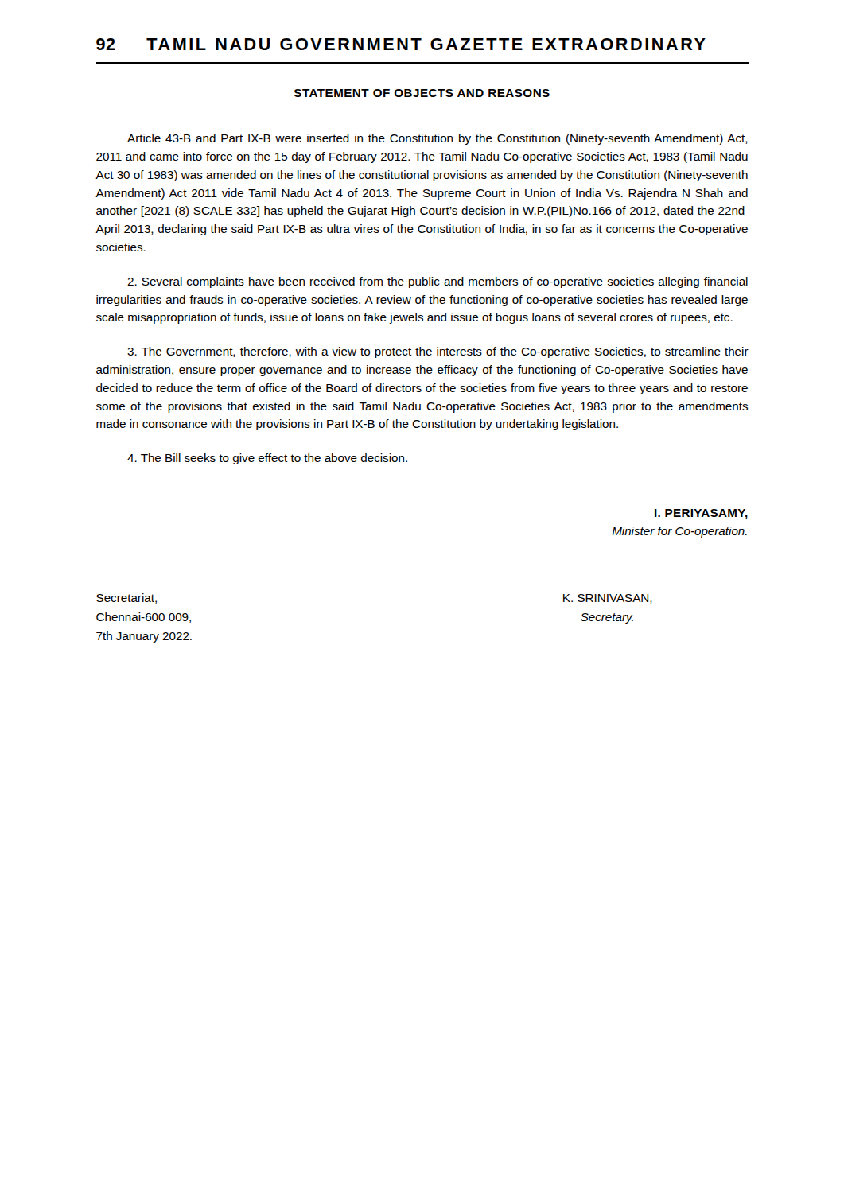92 TAMIL NADU GOVERNMENT GAZETTE EXTRAORDINARY
STATEMENT OF OBJECTS AND REASONS
Article 43-B and Part IX-B were inserted in the Constitution by the Constitution (Ninety-seventh Amendment) Act, 2011 and came into force on the 15 day of February 2012. The Tamil Nadu Co-operative Societies Act, 1983 (Tamil Nadu Act 30 of 1983) was amended on the lines of the constitutional provisions as amended by the Constitution (Ninety-seventh Amendment) Act 2011 vide Tamil Nadu Act 4 of 2013. The Supreme Court in Union of India Vs. Rajendra N Shah and another [2021 (8) SCALE 332] has upheld the Gujarat High Court’s decision in W.P.(PIL)No.166 of 2012, dated the 22nd April 2013, declaring the said Part IX-B as ultra vires of the Constitution of India, in so far as it concerns the Co-operative societies.
2. Several complaints have been received from the public and members of co-operative societies alleging financial irregularities and frauds in co-operative societies. A review of the functioning of co-operative societies has revealed large scale misappropriation of funds, issue of loans on fake jewels and issue of bogus loans of several crores of rupees, etc.
3. The Government, therefore, with a view to protect the interests of the Co-operative Societies, to streamline their administration, ensure proper governance and to increase the efficacy of the functioning of Co-operative Societies have decided to reduce the term of office of the Board of directors of the societies from five years to three years and to restore some of the provisions that existed in the said Tamil Nadu Co-operative Societies Act, 1983 prior to the amendments made in consonance with the provisions in Part IX-B of the Constitution by undertaking legislation.
4. The Bill seeks to give effect to the above decision.
I. PERIYASAMY,
Minister for Co-operation.
Secretariat,
Chennai-600 009,
7th January 2022.
K. SRINIVASAN,
Secretary.